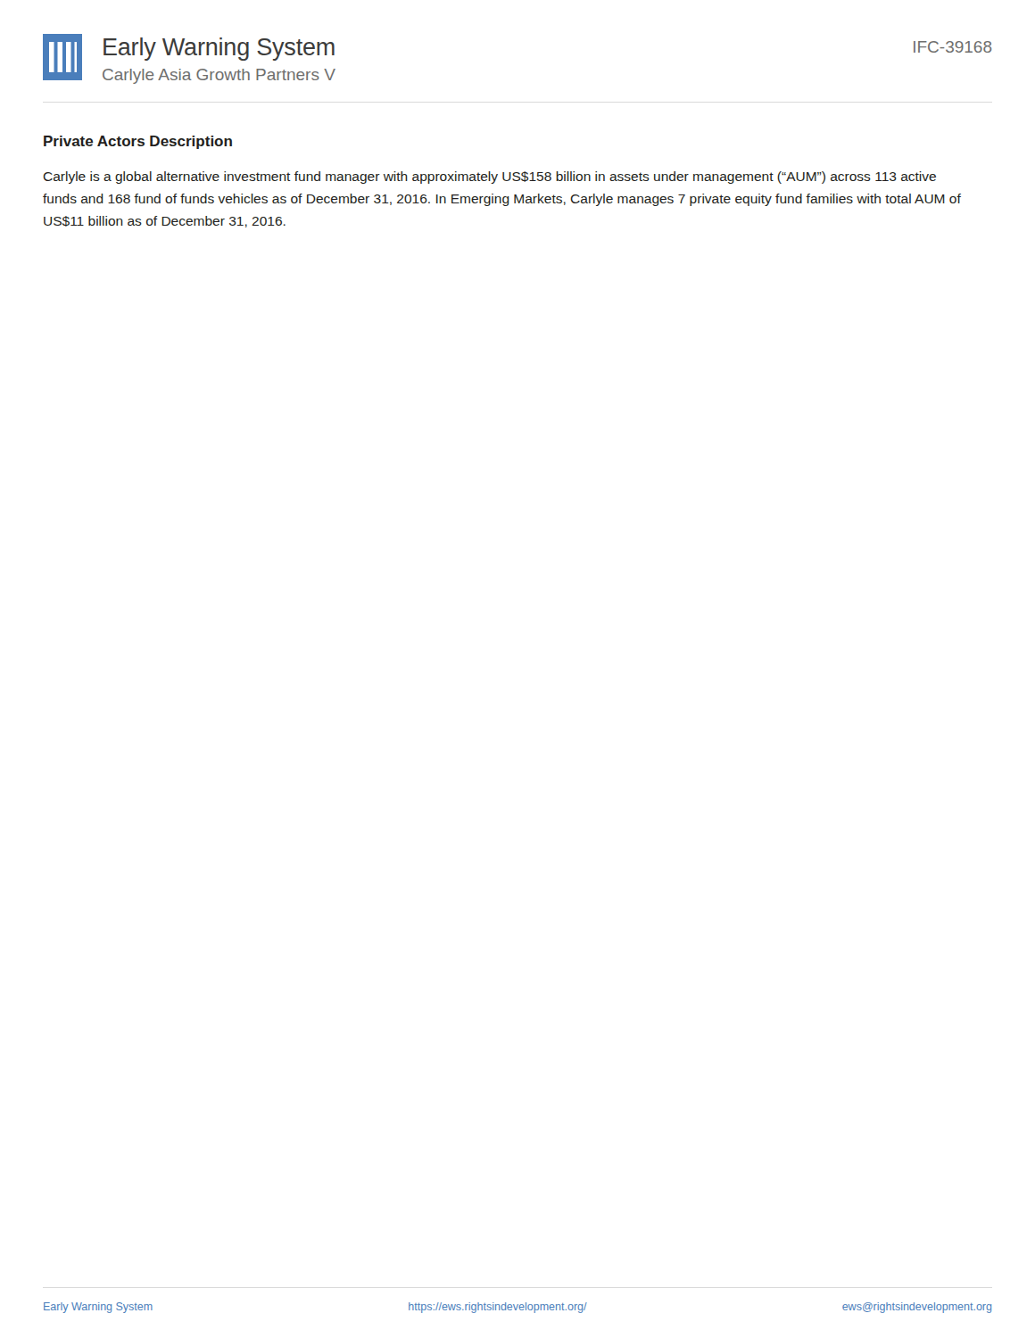Early Warning System
Carlyle Asia Growth Partners V
IFC-39168
Private Actors Description
Carlyle is a global alternative investment fund manager with approximately US$158 billion in assets under management (“AUM”) across 113 active funds and 168 fund of funds vehicles as of December 31, 2016. In Emerging Markets, Carlyle manages 7 private equity fund families with total AUM of US$11 billion as of December 31, 2016.
Early Warning System
https://ews.rightsindevelopment.org/
ews@rightsindevelopment.org